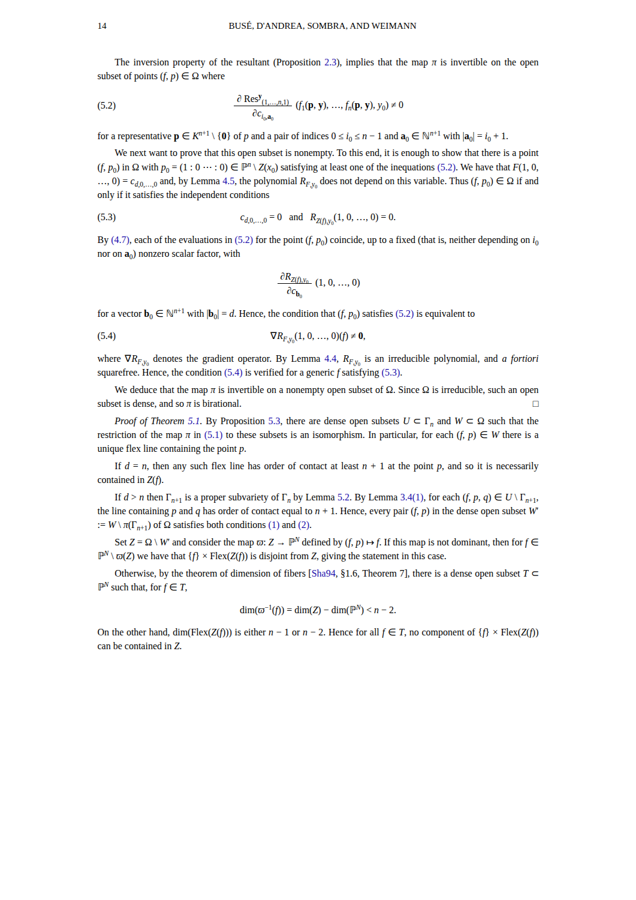14 BUSÉ, D'ANDREA, SOMBRA, AND WEIMANN
The inversion property of the resultant (Proposition 2.3), implies that the map π is invertible on the open subset of points (f, p) ∈ Ω where
(5.2) ∂ Resy(1,…,n,1) ∂ci0,a0 (f1(p, y), …, fn(p, y), y0) ≠ 0
for a representative p ∈ Kn+1 \ {0} of p and a pair of indices 0 ≤ i0 ≤ n − 1 and a0 ∈ ℕn+1 with |a0| = i0 + 1.
We next want to prove that this open subset is nonempty. To this end, it is enough to show that there is a point (f, p0) in Ω with p0 = (1 : 0 ⋯ : 0) ∈ ℙn \ Z(x0) satisfying at least one of the inequations (5.2). We have that F(1, 0, …, 0) = cd,0,…,0 and, by Lemma 4.5, the polynomial RF,y0 does not depend on this variable. Thus (f, p0) ∈ Ω if and only if it satisfies the independent conditions
(5.3) cd,0,…,0 = 0 and RZ(f),y0(1, 0, …, 0) = 0.
By (4.7), each of the evaluations in (5.2) for the point (f, p0) coincide, up to a fixed (that is, neither depending on i0 nor on a0) nonzero scalar factor, with
∂RZ(f),y0 ∂cb0 (1, 0, …, 0)
for a vector b0 ∈ ℕn+1 with |b0| = d. Hence, the condition that (f, p0) satisfies (5.2) is equivalent to
(5.4) ∇RF,y0(1, 0, …, 0)(f) ≠ 0,
where ∇RF,y0 denotes the gradient operator. By Lemma 4.4, RF,y0 is an irreducible polynomial, and a fortiori squarefree. Hence, the condition (5.4) is verified for a generic f satisfying (5.3).
We deduce that the map π is invertible on a nonempty open subset of Ω. Since Ω is irreducible, such an open subset is dense, and so π is birational. □
Proof of Theorem 5.1. By Proposition 5.3, there are dense open subsets U ⊂ Γn and W ⊂ Ω such that the restriction of the map π in (5.1) to these subsets is an isomorphism. In particular, for each (f, p) ∈ W there is a unique flex line containing the point p.
If d = n, then any such flex line has order of contact at least n + 1 at the point p, and so it is necessarily contained in Z(f).
If d > n then Γn+1 is a proper subvariety of Γn by Lemma 5.2. By Lemma 3.4(1), for each (f, p, q) ∈ U \ Γn+1, the line containing p and q has order of contact equal to n + 1. Hence, every pair (f, p) in the dense open subset W′ := W \ π(Γn+1) of Ω satisfies both conditions (1) and (2).
Set Z = Ω \ W′ and consider the map ϖ: Z → ℙN defined by (f, p) ↦ f. If this map is not dominant, then for f ∈ ℙN \ ϖ(Z) we have that {f} × Flex(Z(f)) is disjoint from Z, giving the statement in this case.
Otherwise, by the theorem of dimension of fibers [Sha94, §1.6, Theorem 7], there is a dense open subset T ⊂ ℙN such that, for f ∈ T,
dim(ϖ−1(f)) = dim(Z) − dim(ℙN) < n − 2.
On the other hand, dim(Flex(Z(f))) is either n − 1 or n − 2. Hence for all f ∈ T, no component of {f} × Flex(Z(f)) can be contained in Z.